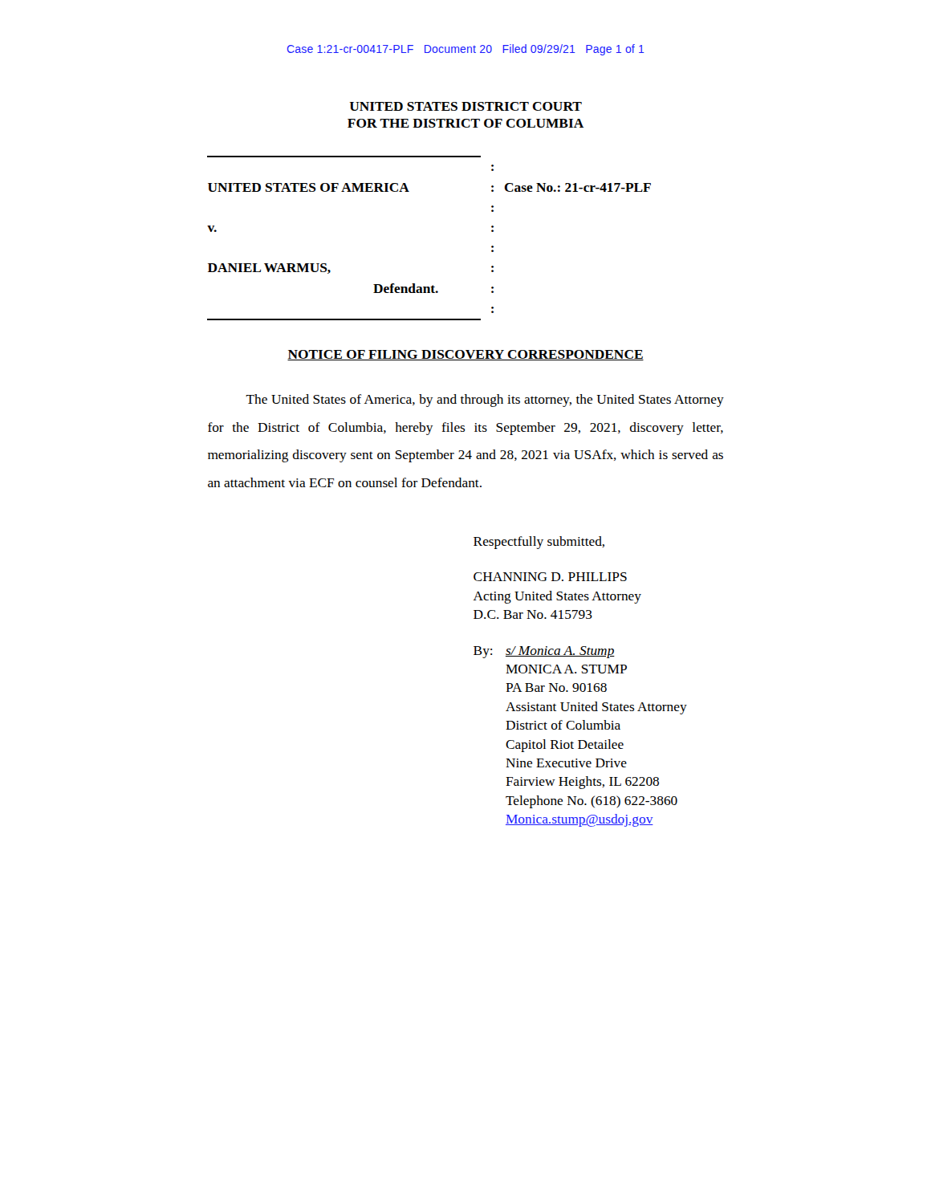Case 1:21-cr-00417-PLF Document 20 Filed 09/29/21 Page 1 of 1
UNITED STATES DISTRICT COURT
FOR THE DISTRICT OF COLUMBIA
| | : | |
| UNITED STATES OF AMERICA | : | Case No.: 21-cr-417-PLF |
| | : | |
| v. | : | |
| | : | |
| DANIEL WARMUS, | : | |
| Defendant. | : | |
| | : | |
NOTICE OF FILING DISCOVERY CORRESPONDENCE
The United States of America, by and through its attorney, the United States Attorney for the District of Columbia, hereby files its September 29, 2021, discovery letter, memorializing discovery sent on September 24 and 28, 2021 via USAfx, which is served as an attachment via ECF on counsel for Defendant.
Respectfully submitted,
CHANNING D. PHILLIPS
Acting United States Attorney
D.C. Bar No. 415793
By:
s/ Monica A. Stump
MONICA A. STUMP
PA Bar No. 90168
Assistant United States Attorney
District of Columbia
Capitol Riot Detailee
Nine Executive Drive
Fairview Heights, IL 62208
Telephone No. (618) 622-3860
Monica.stump@usdoj.gov